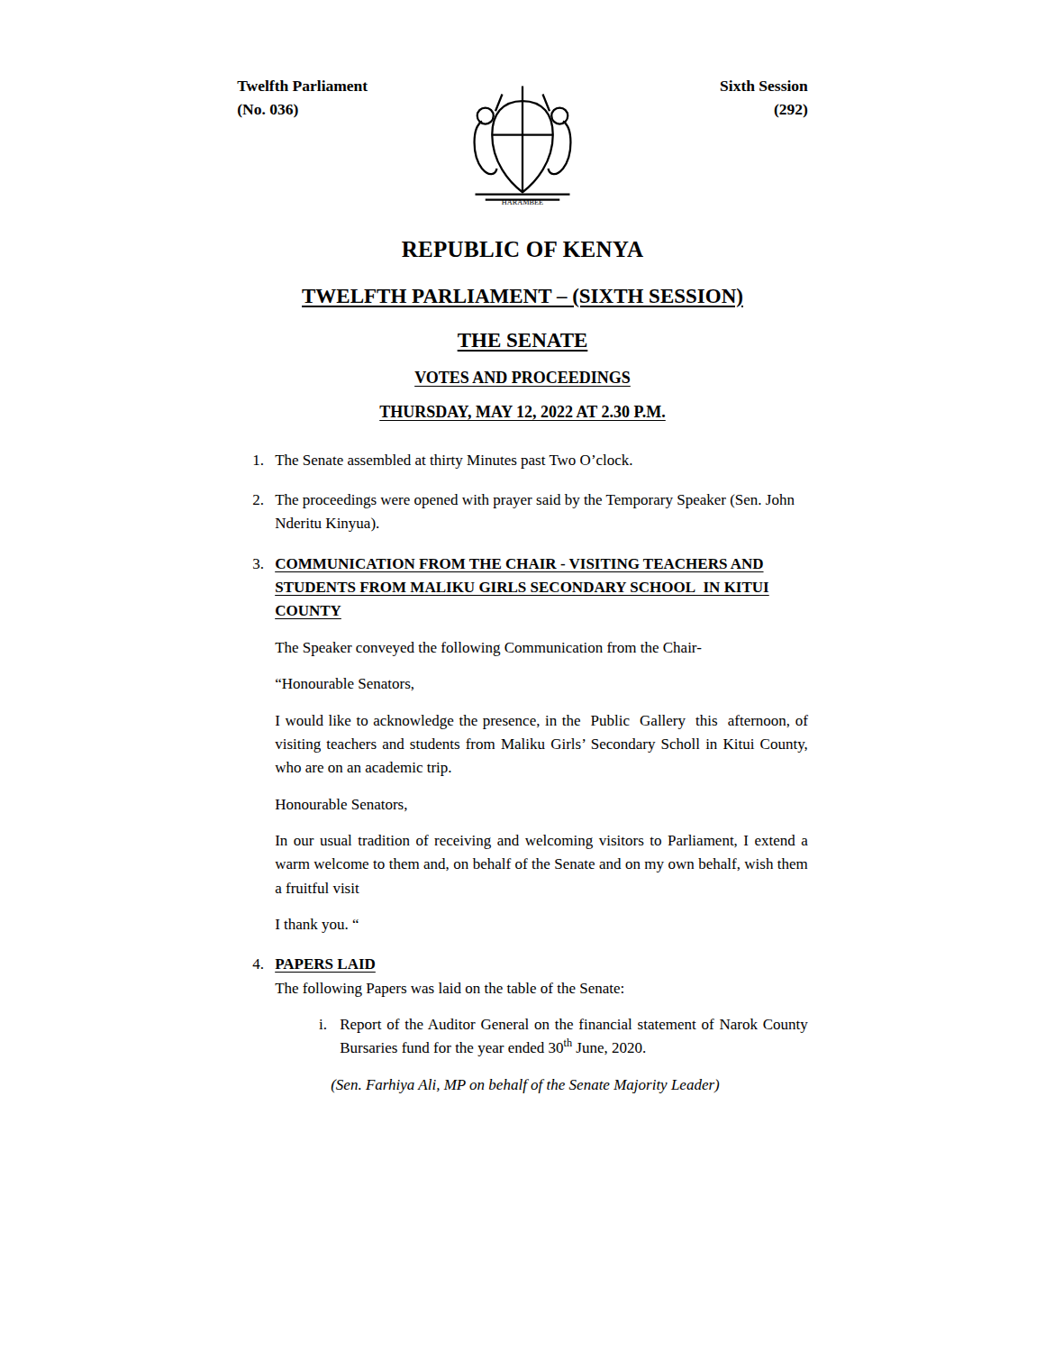Twelfth Parliament
(No. 036)
Sixth Session
(292)
REPUBLIC OF KENYA
TWELFTH PARLIAMENT – (SIXTH SESSION)
THE SENATE
VOTES AND PROCEEDINGS
THURSDAY, MAY 12, 2022 AT 2.30 P.M.
The Senate assembled at thirty Minutes past Two O’clock.
The proceedings were opened with prayer said by the Temporary Speaker (Sen. John Nderitu Kinyua).
Communication from the Chair - Visiting Teachers and Students from Maliku Girls Secondary School in Kitui County
The Speaker conveyed the following Communication from the Chair-
“Honourable Senators,
I would like to acknowledge the presence, in the Public Gallery this afternoon, of visiting teachers and students from Maliku Girls’ Secondary Scholl in Kitui County, who are on an academic trip.
Honourable Senators,
In our usual tradition of receiving and welcoming visitors to Parliament, I extend a warm welcome to them and, on behalf of the Senate and on my own behalf, wish them a fruitful visit
I thank you. “
Papers Laid
The following Papers was laid on the table of the Senate:
Report of the Auditor General on the financial statement of Narok County Bursaries fund for the year ended 30th June, 2020.
(Sen. Farhiya Ali, MP on behalf of the Senate Majority Leader)